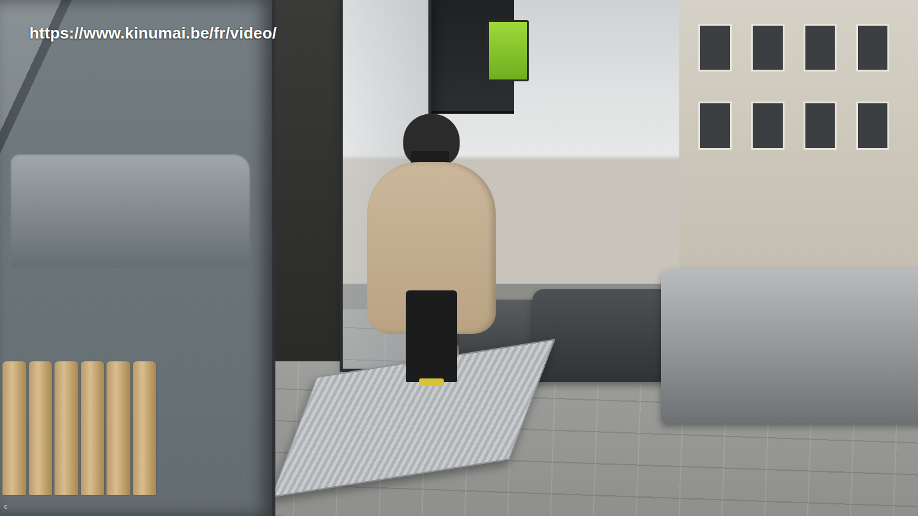https://www.kinumai.be/fr/video/
c